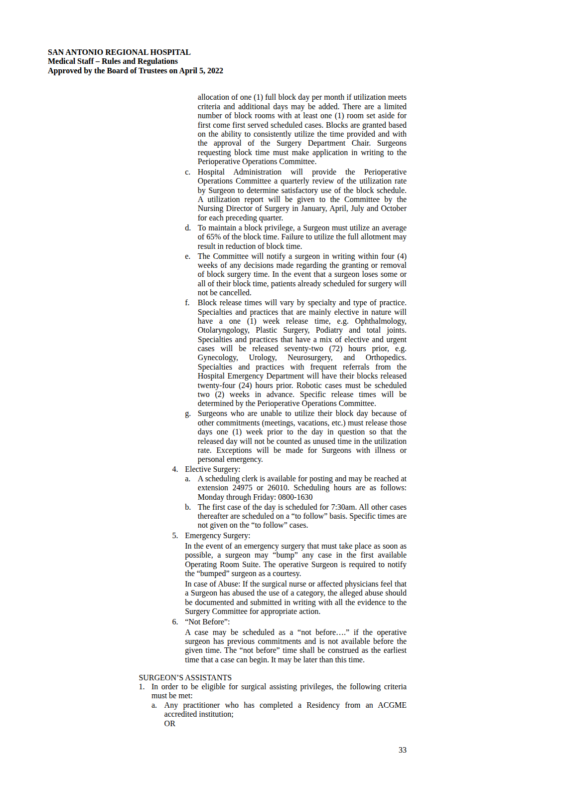SAN ANTONIO REGIONAL HOSPITAL
Medical Staff – Rules and Regulations
Approved by the Board of Trustees on April 5, 2022
allocation of one (1) full block day per month if utilization meets criteria and additional days may be added. There are a limited number of block rooms with at least one (1) room set aside for first come first served scheduled cases. Blocks are granted based on the ability to consistently utilize the time provided and with the approval of the Surgery Department Chair. Surgeons requesting block time must make application in writing to the Perioperative Operations Committee.
c. Hospital Administration will provide the Perioperative Operations Committee a quarterly review of the utilization rate by Surgeon to determine satisfactory use of the block schedule. A utilization report will be given to the Committee by the Nursing Director of Surgery in January, April, July and October for each preceding quarter.
d. To maintain a block privilege, a Surgeon must utilize an average of 65% of the block time. Failure to utilize the full allotment may result in reduction of block time.
e. The Committee will notify a surgeon in writing within four (4) weeks of any decisions made regarding the granting or removal of block surgery time. In the event that a surgeon loses some or all of their block time, patients already scheduled for surgery will not be cancelled.
f. Block release times will vary by specialty and type of practice. Specialties and practices that are mainly elective in nature will have a one (1) week release time, e.g. Ophthalmology, Otolaryngology, Plastic Surgery, Podiatry and total joints. Specialties and practices that have a mix of elective and urgent cases will be released seventy-two (72) hours prior, e.g. Gynecology, Urology, Neurosurgery, and Orthopedics. Specialties and practices with frequent referrals from the Hospital Emergency Department will have their blocks released twenty-four (24) hours prior. Robotic cases must be scheduled two (2) weeks in advance. Specific release times will be determined by the Perioperative Operations Committee.
g. Surgeons who are unable to utilize their block day because of other commitments (meetings, vacations, etc.) must release those days one (1) week prior to the day in question so that the released day will not be counted as unused time in the utilization rate. Exceptions will be made for Surgeons with illness or personal emergency.
4. Elective Surgery:
a. A scheduling clerk is available for posting and may be reached at extension 24975 or 26010. Scheduling hours are as follows: Monday through Friday: 0800-1630
b. The first case of the day is scheduled for 7:30am. All other cases thereafter are scheduled on a “to follow” basis. Specific times are not given on the “to follow” cases.
5. Emergency Surgery:
In the event of an emergency surgery that must take place as soon as possible, a surgeon may “bump” any case in the first available Operating Room Suite. The operative Surgeon is required to notify the “bumped” surgeon as a courtesy.
In case of Abuse: If the surgical nurse or affected physicians feel that a Surgeon has abused the use of a category, the alleged abuse should be documented and submitted in writing with all the evidence to the Surgery Committee for appropriate action.
6.“Not Before”:
A case may be scheduled as a “not before….” if the operative surgeon has previous commitments and is not available before the given time. The “not before” time shall be construed as the earliest time that a case can begin. It may be later than this time.
SURGEON’S ASSISTANTS
1. In order to be eligible for surgical assisting privileges, the following criteria must be met:
a. Any practitioner who has completed a Residency from an ACGME accredited institution;
OR
33